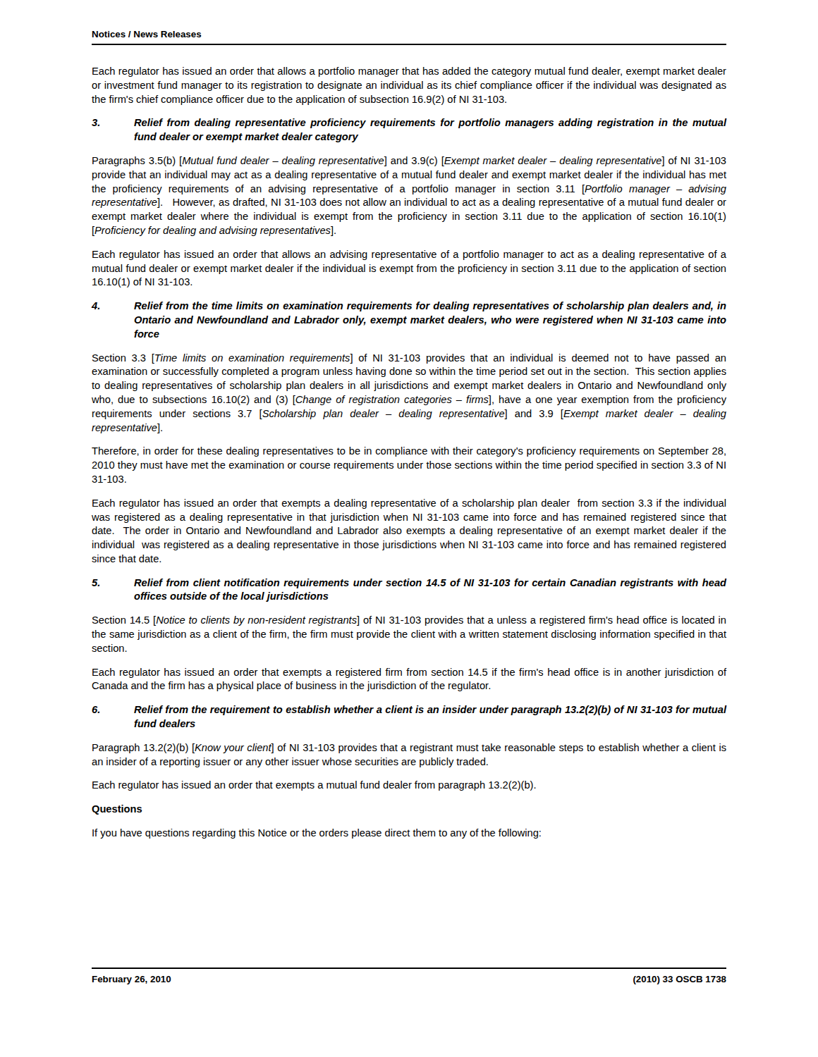Notices / News Releases
Each regulator has issued an order that allows a portfolio manager that has added the category mutual fund dealer, exempt market dealer or investment fund manager to its registration to designate an individual as its chief compliance officer if the individual was designated as the firm's chief compliance officer due to the application of subsection 16.9(2) of NI 31-103.
3.
Relief from dealing representative proficiency requirements for portfolio managers adding registration in the mutual fund dealer or exempt market dealer category
Paragraphs 3.5(b) [Mutual fund dealer – dealing representative] and 3.9(c) [Exempt market dealer – dealing representative] of NI 31-103 provide that an individual may act as a dealing representative of a mutual fund dealer and exempt market dealer if the individual has met the proficiency requirements of an advising representative of a portfolio manager in section 3.11 [Portfolio manager – advising representative]. However, as drafted, NI 31-103 does not allow an individual to act as a dealing representative of a mutual fund dealer or exempt market dealer where the individual is exempt from the proficiency in section 3.11 due to the application of section 16.10(1) [Proficiency for dealing and advising representatives].
Each regulator has issued an order that allows an advising representative of a portfolio manager to act as a dealing representative of a mutual fund dealer or exempt market dealer if the individual is exempt from the proficiency in section 3.11 due to the application of section 16.10(1) of NI 31-103.
4.
Relief from the time limits on examination requirements for dealing representatives of scholarship plan dealers and, in Ontario and Newfoundland and Labrador only, exempt market dealers, who were registered when NI 31-103 came into force
Section 3.3 [Time limits on examination requirements] of NI 31-103 provides that an individual is deemed not to have passed an examination or successfully completed a program unless having done so within the time period set out in the section. This section applies to dealing representatives of scholarship plan dealers in all jurisdictions and exempt market dealers in Ontario and Newfoundland only who, due to subsections 16.10(2) and (3) [Change of registration categories – firms], have a one year exemption from the proficiency requirements under sections 3.7 [Scholarship plan dealer – dealing representative] and 3.9 [Exempt market dealer – dealing representative].
Therefore, in order for these dealing representatives to be in compliance with their category's proficiency requirements on September 28, 2010 they must have met the examination or course requirements under those sections within the time period specified in section 3.3 of NI 31-103.
Each regulator has issued an order that exempts a dealing representative of a scholarship plan dealer from section 3.3 if the individual was registered as a dealing representative in that jurisdiction when NI 31-103 came into force and has remained registered since that date. The order in Ontario and Newfoundland and Labrador also exempts a dealing representative of an exempt market dealer if the individual was registered as a dealing representative in those jurisdictions when NI 31-103 came into force and has remained registered since that date.
5.
Relief from client notification requirements under section 14.5 of NI 31-103 for certain Canadian registrants with head offices outside of the local jurisdictions
Section 14.5 [Notice to clients by non-resident registrants] of NI 31-103 provides that a unless a registered firm's head office is located in the same jurisdiction as a client of the firm, the firm must provide the client with a written statement disclosing information specified in that section.
Each regulator has issued an order that exempts a registered firm from section 14.5 if the firm's head office is in another jurisdiction of Canada and the firm has a physical place of business in the jurisdiction of the regulator.
6.
Relief from the requirement to establish whether a client is an insider under paragraph 13.2(2)(b) of NI 31-103 for mutual fund dealers
Paragraph 13.2(2)(b) [Know your client] of NI 31-103 provides that a registrant must take reasonable steps to establish whether a client is an insider of a reporting issuer or any other issuer whose securities are publicly traded.
Each regulator has issued an order that exempts a mutual fund dealer from paragraph 13.2(2)(b).
Questions
If you have questions regarding this Notice or the orders please direct them to any of the following:
February 26, 2010 (2010) 33 OSCB 1738